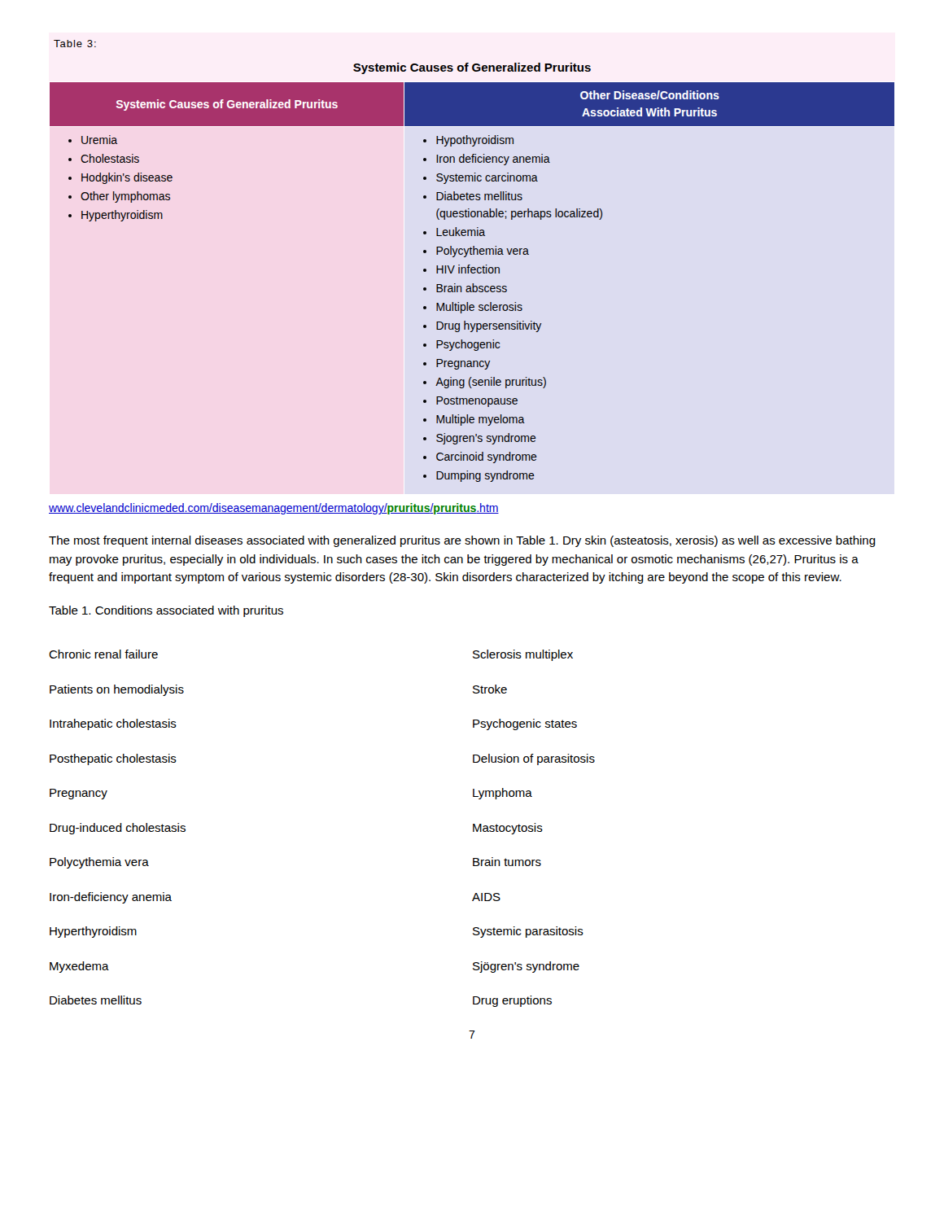Table 3:
Systemic Causes of Generalized Pruritus
| Systemic Causes of Generalized Pruritus | Other Disease/Conditions Associated With Pruritus |
| --- | --- |
| Uremia Cholestasis Hodgkin's disease Other lymphomas Hyperthyroidism | Hypothyroidism Iron deficiency anemia Systemic carcinoma Diabetes mellitus (questionable; perhaps localized) Leukemia Polycythemia vera HIV infection Brain abscess Multiple sclerosis Drug hypersensitivity Psychogenic Pregnancy Aging (senile pruritus) Postmenopause Multiple myeloma Sjogren's syndrome Carcinoid syndrome Dumping syndrome |
www.clevelandclinicmeded.com/diseasemanagement/dermatology/pruritus/pruritus.htm
The most frequent internal diseases associated with generalized pruritus are shown in Table 1. Dry skin (asteatosis, xerosis) as well as excessive bathing may provoke pruritus, especially in old individuals. In such cases the itch can be triggered by mechanical or osmotic mechanisms (26,27). Pruritus is a frequent and important symptom of various systemic disorders (28-30). Skin disorders characterized by itching are beyond the scope of this review.
Table 1. Conditions associated with pruritus
| Chronic renal failure | Sclerosis multiplex |
| Patients on hemodialysis | Stroke |
| Intrahepatic cholestasis | Psychogenic states |
| Posthepatic cholestasis | Delusion of parasitosis |
| Pregnancy | Lymphoma |
| Drug-induced cholestasis | Mastocytosis |
| Polycythemia vera | Brain tumors |
| Iron-deficiency anemia | AIDS |
| Hyperthyroidism | Systemic parasitosis |
| Myxedema | Sjögren's syndrome |
| Diabetes mellitus | Drug eruptions |
7